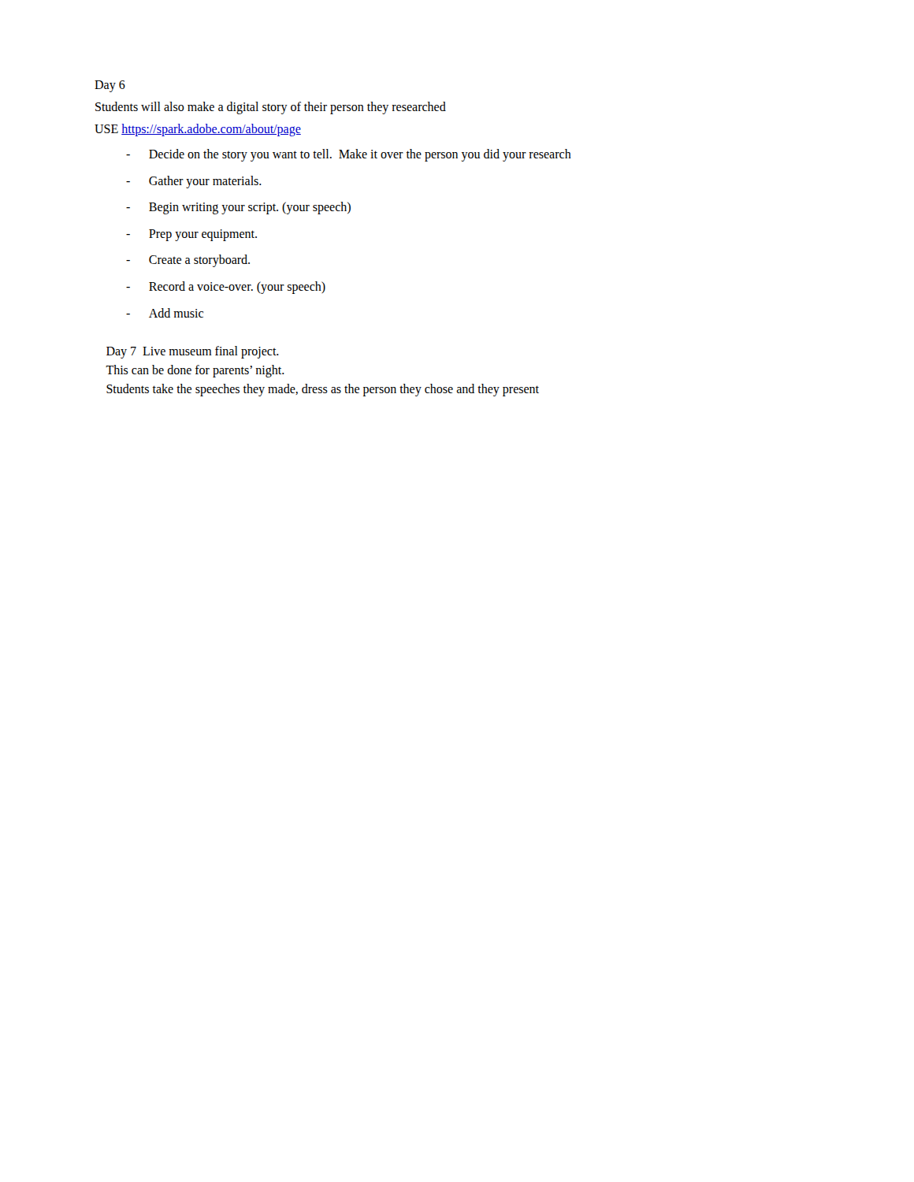Day 6
Students will also make a digital story of their person they researched
USE https://spark.adobe.com/about/page
Decide on the story you want to tell. Make it over the person you did your research
Gather your materials.
Begin writing your script. (your speech)
Prep your equipment.
Create a storyboard.
Record a voice-over. (your speech)
Add music
Day 7 Live museum final project.
This can be done for parents’ night.
Students take the speeches they made, dress as the person they chose and they present